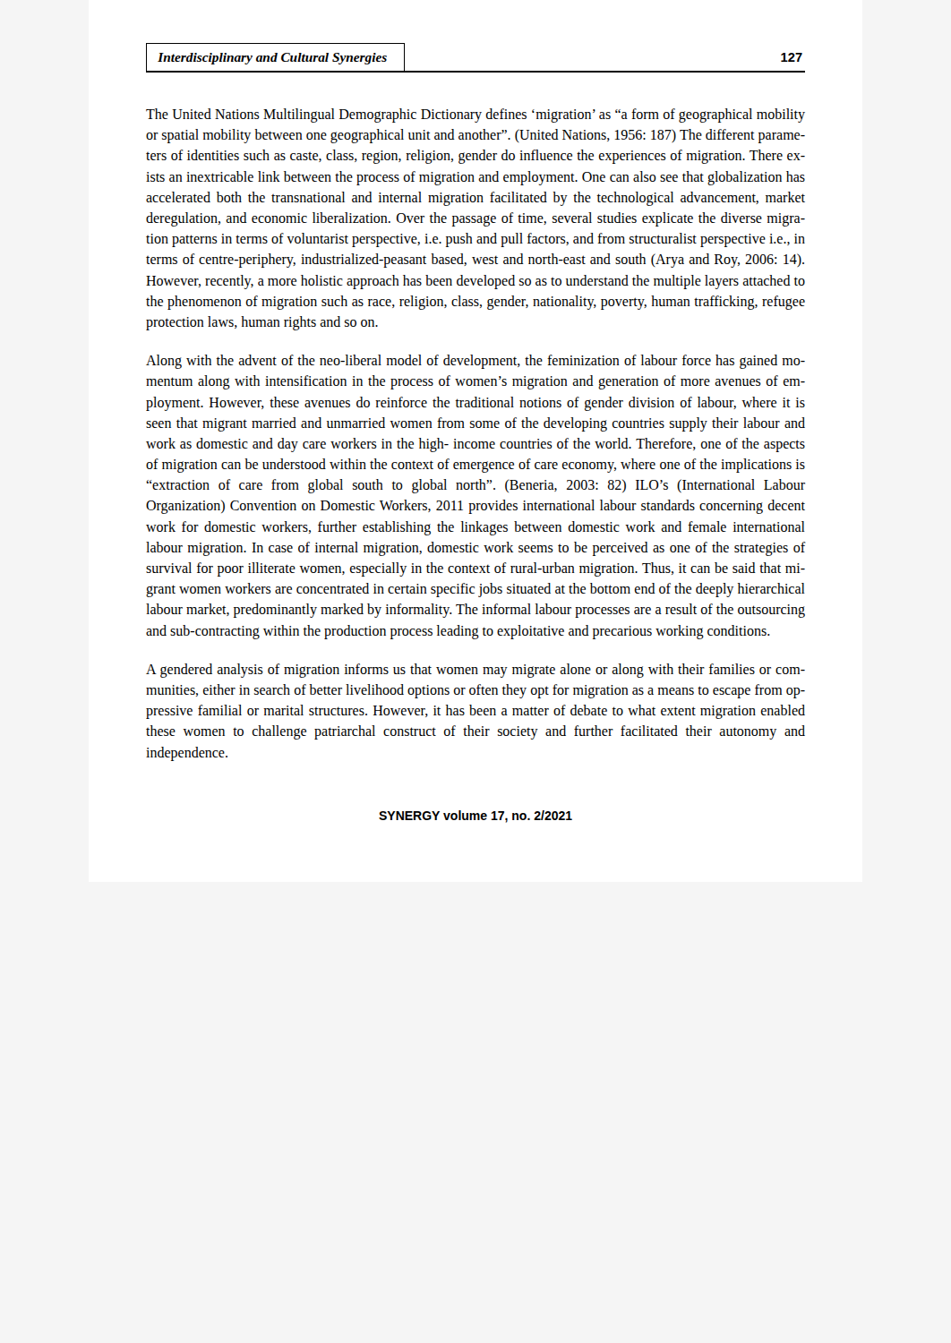Interdisciplinary and Cultural Synergies
127
The United Nations Multilingual Demographic Dictionary defines ‘migration’ as “a form of geographical mobility or spatial mobility between one geographical unit and another”. (United Nations, 1956: 187) The different parameters of identities such as caste, class, region, religion, gender do influence the experiences of migration. There exists an inextricable link between the process of migration and employment. One can also see that globalization has accelerated both the transnational and internal migration facilitated by the technological advancement, market deregulation, and economic liberalization. Over the passage of time, several studies explicate the diverse migration patterns in terms of voluntarist perspective, i.e. push and pull factors, and from structuralist perspective i.e., in terms of centre-periphery, industrialized-peasant based, west and north-east and south (Arya and Roy, 2006: 14). However, recently, a more holistic approach has been developed so as to understand the multiple layers attached to the phenomenon of migration such as race, religion, class, gender, nationality, poverty, human trafficking, refugee protection laws, human rights and so on.
Along with the advent of the neo-liberal model of development, the feminization of labour force has gained momentum along with intensification in the process of women’s migration and generation of more avenues of employment. However, these avenues do reinforce the traditional notions of gender division of labour, where it is seen that migrant married and unmarried women from some of the developing countries supply their labour and work as domestic and day care workers in the high- income countries of the world. Therefore, one of the aspects of migration can be understood within the context of emergence of care economy, where one of the implications is “extraction of care from global south to global north”. (Beneria, 2003: 82) ILO’s (International Labour Organization) Convention on Domestic Workers, 2011 provides international labour standards concerning decent work for domestic workers, further establishing the linkages between domestic work and female international labour migration. In case of internal migration, domestic work seems to be perceived as one of the strategies of survival for poor illiterate women, especially in the context of rural-urban migration. Thus, it can be said that migrant women workers are concentrated in certain specific jobs situated at the bottom end of the deeply hierarchical labour market, predominantly marked by informality. The informal labour processes are a result of the outsourcing and sub-contracting within the production process leading to exploitative and precarious working conditions.
A gendered analysis of migration informs us that women may migrate alone or along with their families or communities, either in search of better livelihood options or often they opt for migration as a means to escape from oppressive familial or marital structures. However, it has been a matter of debate to what extent migration enabled these women to challenge patriarchal construct of their society and further facilitated their autonomy and independence.
SYNERGY volume 17, no. 2/2021